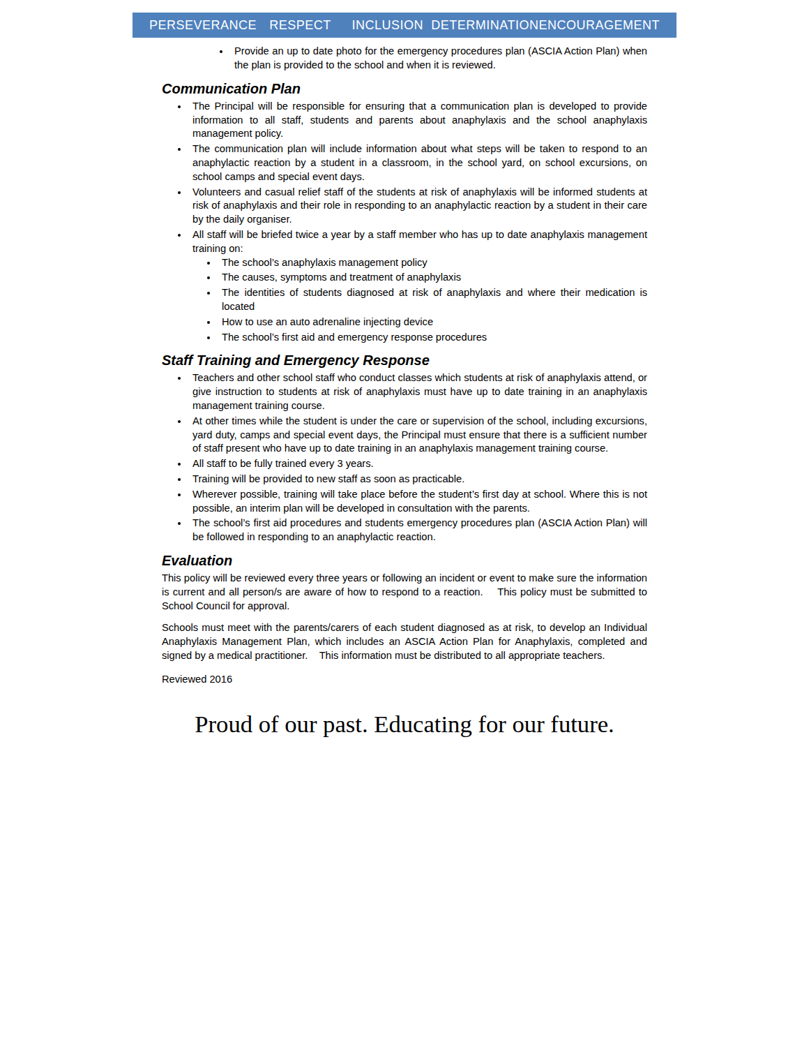PERSEVERANCE RESPECT INCLUSION DETERMINATION ENCOURAGEMENT
Provide an up to date photo for the emergency procedures plan (ASCIA Action Plan) when the plan is provided to the school and when it is reviewed.
Communication Plan
The Principal will be responsible for ensuring that a communication plan is developed to provide information to all staff, students and parents about anaphylaxis and the school anaphylaxis management policy.
The communication plan will include information about what steps will be taken to respond to an anaphylactic reaction by a student in a classroom, in the school yard, on school excursions, on school camps and special event days.
Volunteers and casual relief staff of the students at risk of anaphylaxis will be informed students at risk of anaphylaxis and their role in responding to an anaphylactic reaction by a student in their care by the daily organiser.
All staff will be briefed twice a year by a staff member who has up to date anaphylaxis management training on:
The school’s anaphylaxis management policy
The causes, symptoms and treatment of anaphylaxis
The identities of students diagnosed at risk of anaphylaxis and where their medication is located
How to use an auto adrenaline injecting device
The school’s first aid and emergency response procedures
Staff Training and Emergency Response
Teachers and other school staff who conduct classes which students at risk of anaphylaxis attend, or give instruction to students at risk of anaphylaxis must have up to date training in an anaphylaxis management training course.
At other times while the student is under the care or supervision of the school, including excursions, yard duty, camps and special event days, the Principal must ensure that there is a sufficient number of staff present who have up to date training in an anaphylaxis management training course.
All staff to be fully trained every 3 years.
Training will be provided to new staff as soon as practicable.
Wherever possible, training will take place before the student’s first day at school. Where this is not possible, an interim plan will be developed in consultation with the parents.
The school’s first aid procedures and students emergency procedures plan (ASCIA Action Plan) will be followed in responding to an anaphylactic reaction.
Evaluation
This policy will be reviewed every three years or following an incident or event to make sure the information is current and all person/s are aware of how to respond to a reaction. This policy must be submitted to School Council for approval.
Schools must meet with the parents/carers of each student diagnosed as at risk, to develop an Individual Anaphylaxis Management Plan, which includes an ASCIA Action Plan for Anaphylaxis, completed and signed by a medical practitioner. This information must be distributed to all appropriate teachers.
Reviewed 2016
Proud of our past. Educating for our future.